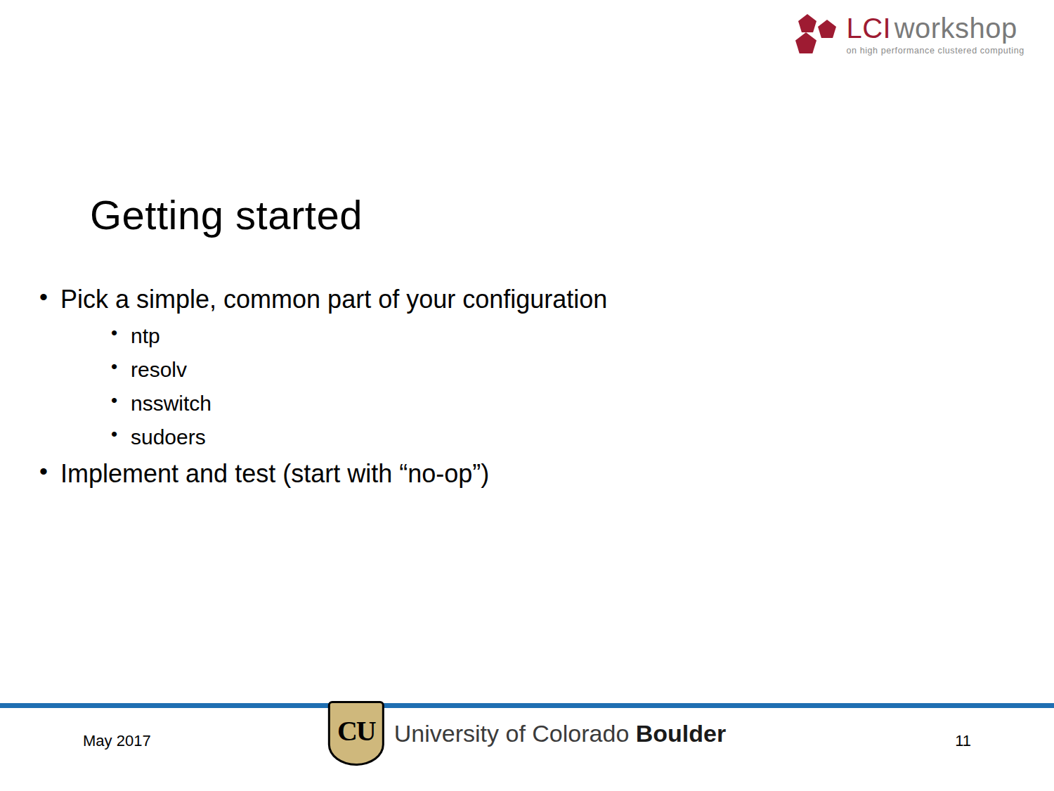LCI workshop
on high performance clustered computing
Getting started
Pick a simple, common part of your configuration
ntp
resolv
nsswitch
sudoers
Implement and test (start with “no-op”)
May 2017
CU
University of Colorado Boulder
11